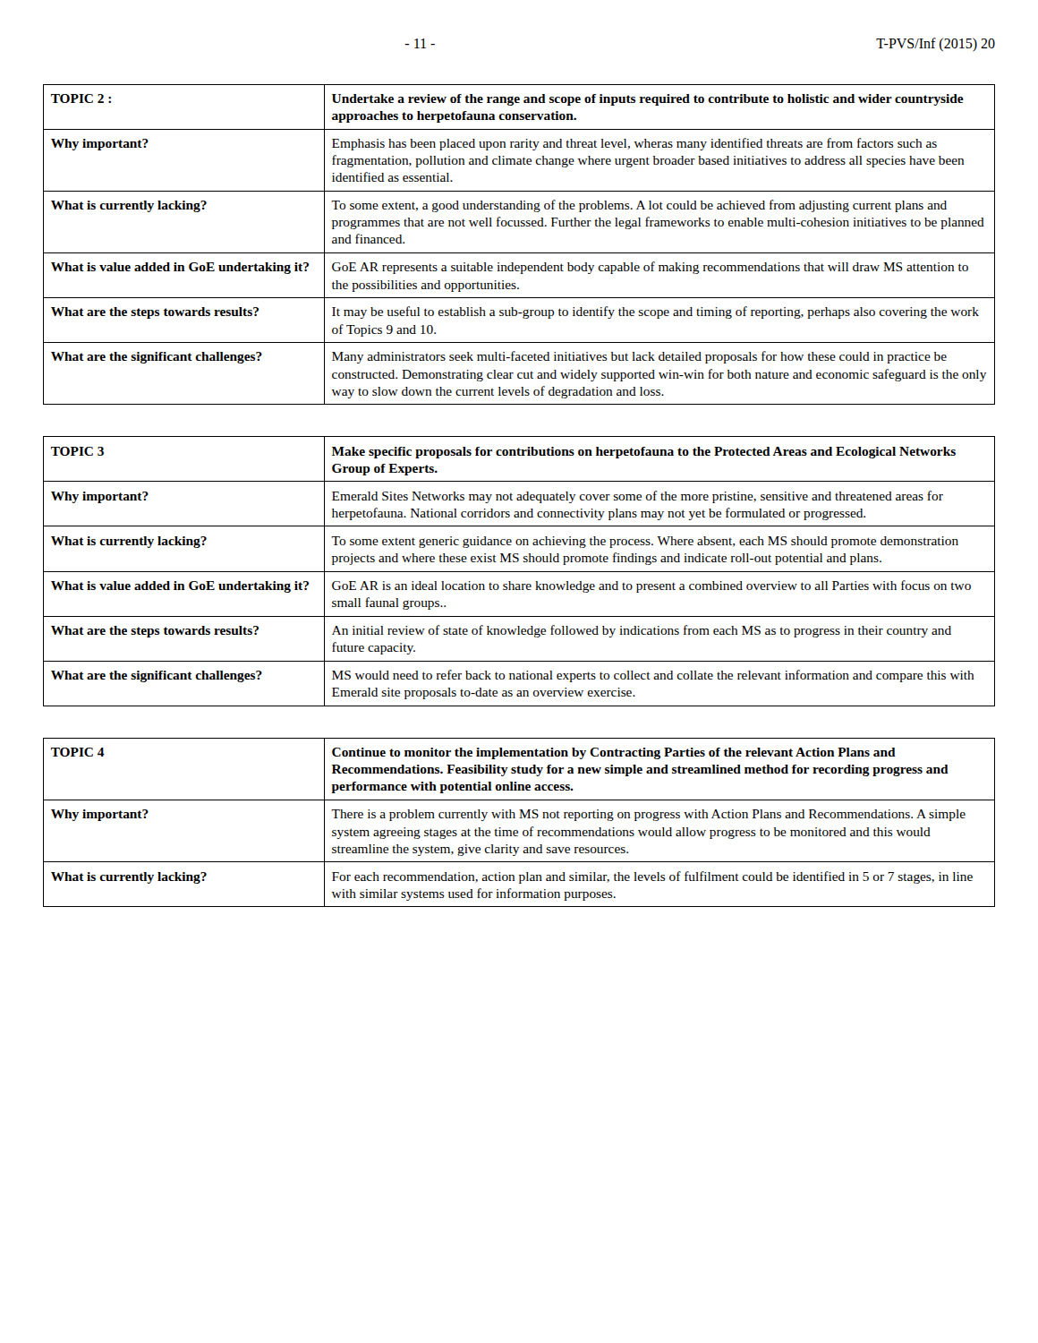- 11 - T-PVS/Inf (2015) 20
| TOPIC 2 : | Undertake a review of the range and scope of inputs required to contribute to holistic and wider countryside approaches to herpetofauna conservation. |
| Why important? | Emphasis has been placed upon rarity and threat level, wheras many identified threats are from factors such as fragmentation, pollution and climate change where urgent broader based initiatives to address all species have been identified as essential. |
| What is currently lacking? | To some extent, a good understanding of the problems. A lot could be achieved from adjusting current plans and programmes that are not well focussed. Further the legal frameworks to enable multi-cohesion initiatives to be planned and financed. |
| What is value added in GoE undertaking it? | GoE AR represents a suitable independent body capable of making recommendations that will draw MS attention to the possibilities and opportunities. |
| What are the steps towards results? | It may be useful to establish a sub-group to identify the scope and timing of reporting, perhaps also covering the work of Topics 9 and 10. |
| What are the significant challenges? | Many administrators seek multi-faceted initiatives but lack detailed proposals for how these could in practice be constructed. Demonstrating clear cut and widely supported win-win for both nature and economic safeguard is the only way to slow down the current levels of degradation and loss. |
| TOPIC 3 | Make specific proposals for contributions on herpetofauna to the Protected Areas and Ecological Networks Group of Experts. |
| Why important? | Emerald Sites Networks may not adequately cover some of the more pristine, sensitive and threatened areas for herpetofauna. National corridors and connectivity plans may not yet be formulated or progressed. |
| What is currently lacking? | To some extent generic guidance on achieving the process. Where absent, each MS should promote demonstration projects and where these exist MS should promote findings and indicate roll-out potential and plans. |
| What is value added in GoE undertaking it? | GoE AR is an ideal location to share knowledge and to present a combined overview to all Parties with focus on two small faunal groups.. |
| What are the steps towards results? | An initial review of state of knowledge followed by indications from each MS as to progress in their country and future capacity. |
| What are the significant challenges? | MS would need to refer back to national experts to collect and collate the relevant information and compare this with Emerald site proposals to-date as an overview exercise. |
| TOPIC 4 | Continue to monitor the implementation by Contracting Parties of the relevant Action Plans and Recommendations. Feasibility study for a new simple and streamlined method for recording progress and performance with potential online access. |
| Why important? | There is a problem currently with MS not reporting on progress with Action Plans and Recommendations. A simple system agreeing stages at the time of recommendations would allow progress to be monitored and this would streamline the system, give clarity and save resources. |
| What is currently lacking? | For each recommendation, action plan and similar, the levels of fulfilment could be identified in 5 or 7 stages, in line with similar systems used for information purposes. |